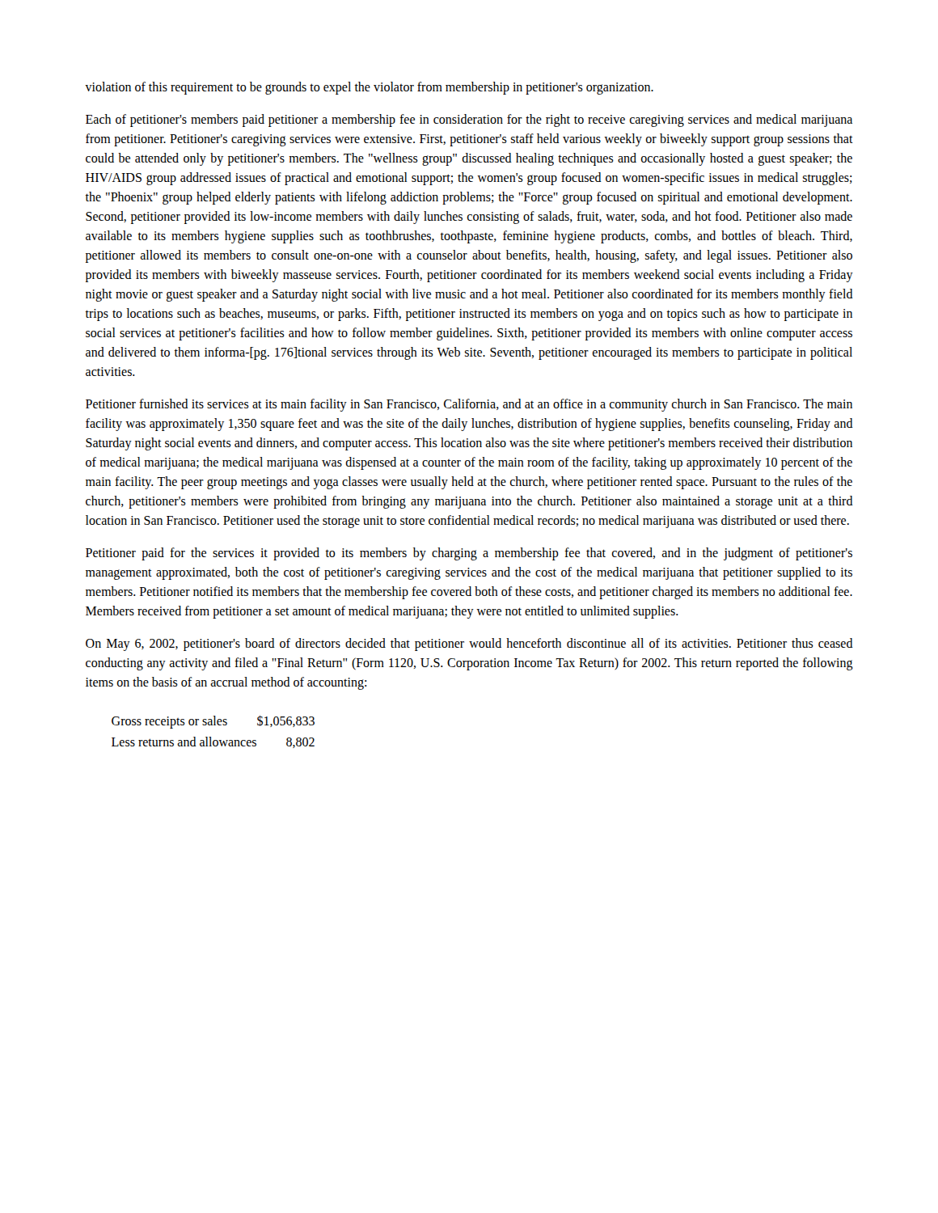violation of this requirement to be grounds to expel the violator from membership in petitioner's organization.
Each of petitioner's members paid petitioner a membership fee in consideration for the right to receive caregiving services and medical marijuana from petitioner. Petitioner's caregiving services were extensive. First, petitioner's staff held various weekly or biweekly support group sessions that could be attended only by petitioner's members. The "wellness group" discussed healing techniques and occasionally hosted a guest speaker; the HIV/AIDS group addressed issues of practical and emotional support; the women's group focused on women-specific issues in medical struggles; the "Phoenix" group helped elderly patients with lifelong addiction problems; the "Force" group focused on spiritual and emotional development. Second, petitioner provided its low-income members with daily lunches consisting of salads, fruit, water, soda, and hot food. Petitioner also made available to its members hygiene supplies such as toothbrushes, toothpaste, feminine hygiene products, combs, and bottles of bleach. Third, petitioner allowed its members to consult one-on-one with a counselor about benefits, health, housing, safety, and legal issues. Petitioner also provided its members with biweekly masseuse services. Fourth, petitioner coordinated for its members weekend social events including a Friday night movie or guest speaker and a Saturday night social with live music and a hot meal. Petitioner also coordinated for its members monthly field trips to locations such as beaches, museums, or parks. Fifth, petitioner instructed its members on yoga and on topics such as how to participate in social services at petitioner's facilities and how to follow member guidelines. Sixth, petitioner provided its members with online computer access and delivered to them informa-[pg. 176]tional services through its Web site. Seventh, petitioner encouraged its members to participate in political activities.
Petitioner furnished its services at its main facility in San Francisco, California, and at an office in a community church in San Francisco. The main facility was approximately 1,350 square feet and was the site of the daily lunches, distribution of hygiene supplies, benefits counseling, Friday and Saturday night social events and dinners, and computer access. This location also was the site where petitioner's members received their distribution of medical marijuana; the medical marijuana was dispensed at a counter of the main room of the facility, taking up approximately 10 percent of the main facility. The peer group meetings and yoga classes were usually held at the church, where petitioner rented space. Pursuant to the rules of the church, petitioner's members were prohibited from bringing any marijuana into the church. Petitioner also maintained a storage unit at a third location in San Francisco. Petitioner used the storage unit to store confidential medical records; no medical marijuana was distributed or used there.
Petitioner paid for the services it provided to its members by charging a membership fee that covered, and in the judgment of petitioner's management approximated, both the cost of petitioner's caregiving services and the cost of the medical marijuana that petitioner supplied to its members. Petitioner notified its members that the membership fee covered both of these costs, and petitioner charged its members no additional fee. Members received from petitioner a set amount of medical marijuana; they were not entitled to unlimited supplies.
On May 6, 2002, petitioner's board of directors decided that petitioner would henceforth discontinue all of its activities. Petitioner thus ceased conducting any activity and filed a "Final Return" (Form 1120, U.S. Corporation Income Tax Return) for 2002. This return reported the following items on the basis of an accrual method of accounting:
| Gross receipts or sales | $1,056,833 |
| Less returns and allowances | 8,802 |